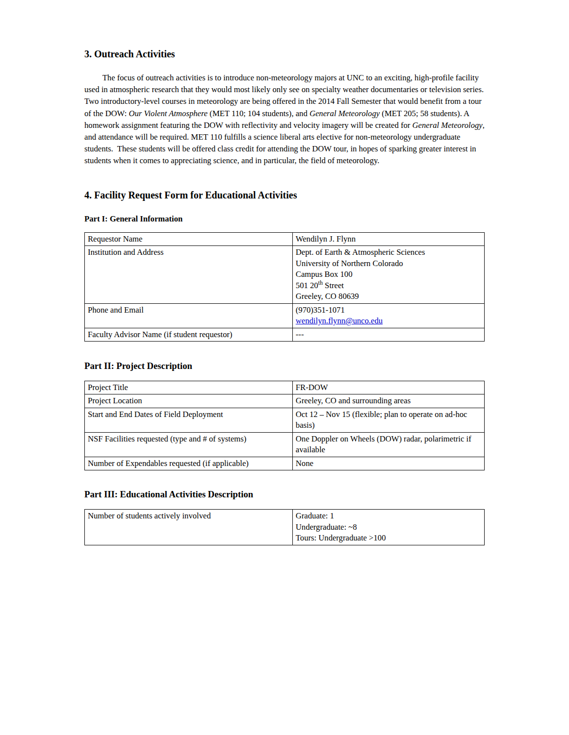3. Outreach Activities
The focus of outreach activities is to introduce non-meteorology majors at UNC to an exciting, high-profile facility used in atmospheric research that they would most likely only see on specialty weather documentaries or television series. Two introductory-level courses in meteorology are being offered in the 2014 Fall Semester that would benefit from a tour of the DOW: Our Violent Atmosphere (MET 110; 104 students), and General Meteorology (MET 205; 58 students). A homework assignment featuring the DOW with reflectivity and velocity imagery will be created for General Meteorology, and attendance will be required. MET 110 fulfills a science liberal arts elective for non-meteorology undergraduate students. These students will be offered class credit for attending the DOW tour, in hopes of sparking greater interest in students when it comes to appreciating science, and in particular, the field of meteorology.
4. Facility Request Form for Educational Activities
Part I: General Information
| Requestor Name | Wendilyn J. Flynn |
| Institution and Address | Dept. of Earth & Atmospheric Sciences University of Northern Colorado Campus Box 100 501 20 th Street Greeley, CO 80639 |
| Phone and Email | (970)351-1071 wendilyn.flynn@unco.edu |
| Faculty Advisor Name (if student requestor) | --- |
Part II: Project Description
| Project Title | FR-DOW |
| Project Location | Greeley, CO and surrounding areas |
| Start and End Dates of Field Deployment | Oct 12 – Nov 15 (flexible; plan to operate on ad-hoc basis) |
| NSF Facilities requested (type and # of systems) | One Doppler on Wheels (DOW) radar, polarimetric if available |
| Number of Expendables requested (if applicable) | None |
Part III: Educational Activities Description
| Number of students actively involved | Graduate: 1 Undergraduate: ~8 Tours: Undergraduate >100 |